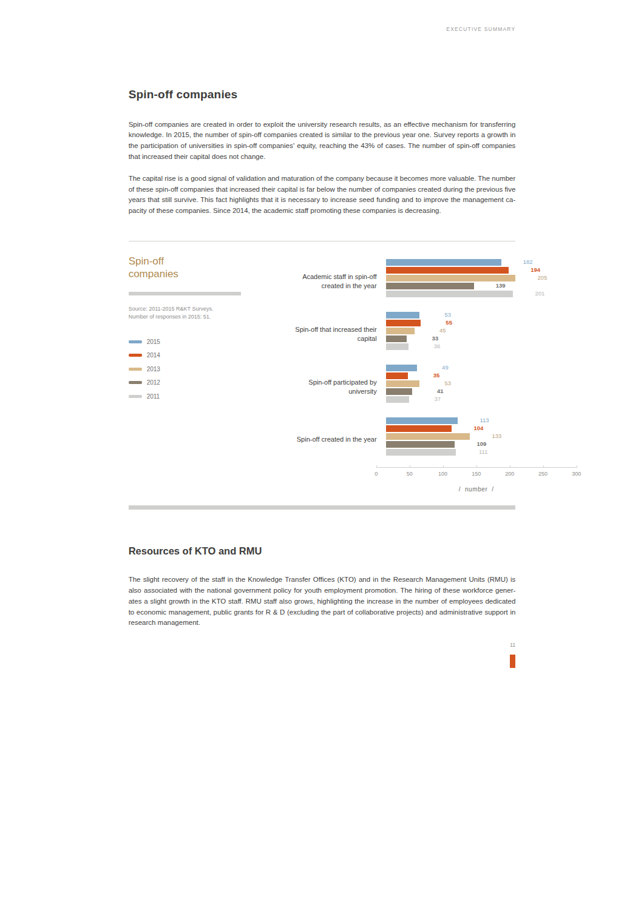Executive Summary
Spin-off companies
Spin-off companies are created in order to exploit the university research results, as an effective mechanism for transferring knowledge. In 2015, the number of spin-off companies created is similar to the previous year one. Survey reports a growth in the participation of universities in spin-off companiesʼ equity, reaching the 43% of cases. The number of spin-off companies that increased their capital does not change.
The capital rise is a good signal of validation and maturation of the company because it becomes more valuable. The number of these spin-off companies that increased their capital is far below the number of companies created during the previous five years that still survive. This fact highlights that it is necessary to increase seed funding and to improve the management capacity of these companies. Since 2014, the academic staff promoting these companies is decreasing.
Spin-off
companies
Source: 2011-2015 R&KT Surveys.
Number of responses in 2015: 51.
2015
2014
2013
2012
2011
| Academic staff in spin-off created in the year | 182 194 205 139 201 |
| Spin-off that increased their capital | 53 55 45 33 36 |
| Spin-off participated by university | 49 35 53 41 37 |
| Spin-off created in the year | 113 104 133 109 111 |
0 50 100 150 200 250 300
/ number /
Resources of KTO and RMU
The slight recovery of the staff in the Knowledge Transfer Offices (KTO) and in the Research Management Units (RMU) is also associated with the national government policy for youth employment promotion. The hiring of these workforce generates a slight growth in the KTO staff. RMU staff also grows, highlighting the increase in the number of employees dedicated to economic management, public grants for R & D (excluding the part of collaborative projects) and administrative support in research management.
11